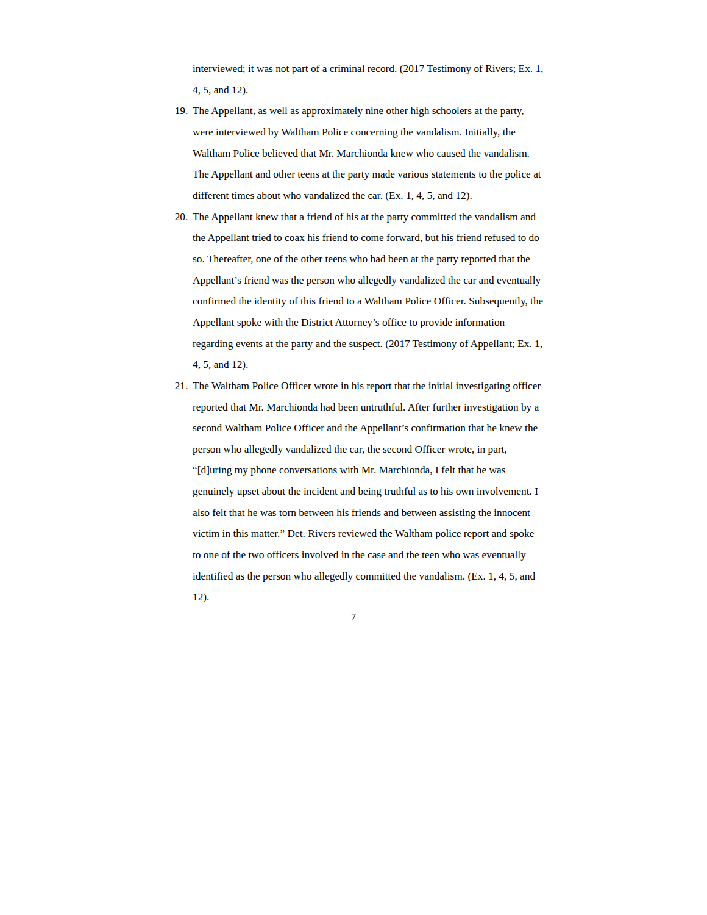interviewed; it was not part of a criminal record. (2017 Testimony of Rivers; Ex. 1, 4, 5, and 12).
19. The Appellant, as well as approximately nine other high schoolers at the party, were interviewed by Waltham Police concerning the vandalism. Initially, the Waltham Police believed that Mr. Marchionda knew who caused the vandalism. The Appellant and other teens at the party made various statements to the police at different times about who vandalized the car. (Ex. 1, 4, 5, and 12).
20. The Appellant knew that a friend of his at the party committed the vandalism and the Appellant tried to coax his friend to come forward, but his friend refused to do so. Thereafter, one of the other teens who had been at the party reported that the Appellant’s friend was the person who allegedly vandalized the car and eventually confirmed the identity of this friend to a Waltham Police Officer. Subsequently, the Appellant spoke with the District Attorney’s office to provide information regarding events at the party and the suspect. (2017 Testimony of Appellant; Ex. 1, 4, 5, and 12).
21. The Waltham Police Officer wrote in his report that the initial investigating officer reported that Mr. Marchionda had been untruthful. After further investigation by a second Waltham Police Officer and the Appellant’s confirmation that he knew the person who allegedly vandalized the car, the second Officer wrote, in part, “[d]uring my phone conversations with Mr. Marchionda, I felt that he was genuinely upset about the incident and being truthful as to his own involvement. I also felt that he was torn between his friends and between assisting the innocent victim in this matter.” Det. Rivers reviewed the Waltham police report and spoke to one of the two officers involved in the case and the teen who was eventually identified as the person who allegedly committed the vandalism. (Ex. 1, 4, 5, and 12).
7